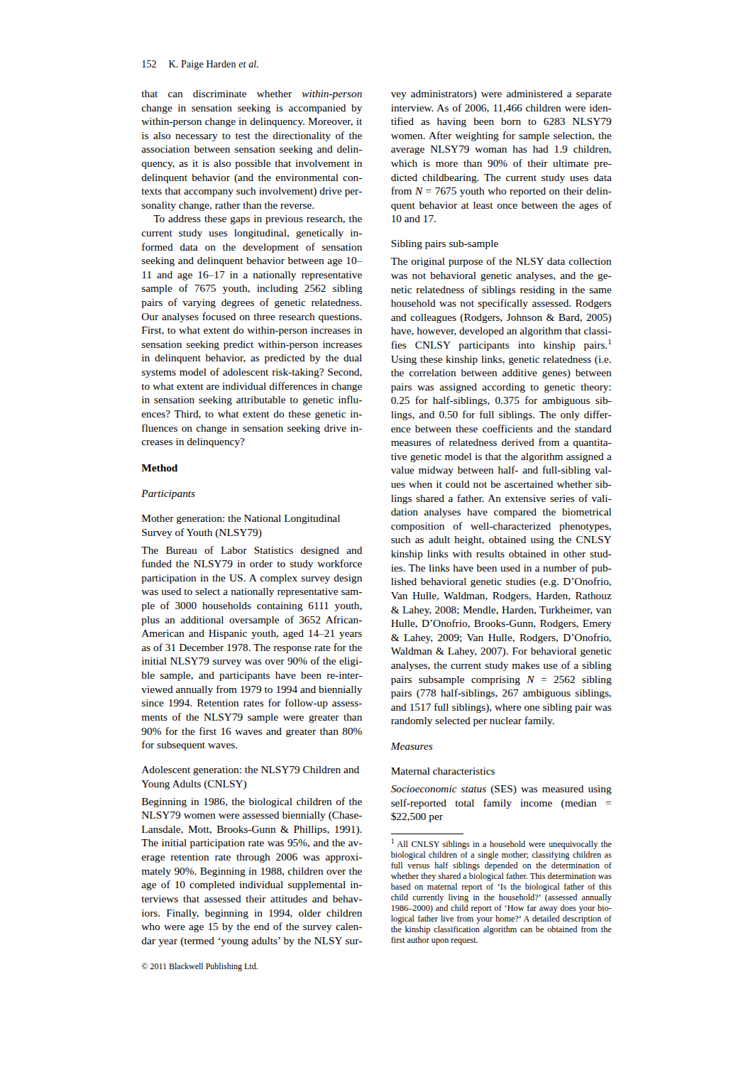152 K. Paige Harden et al.
that can discriminate whether within-person change in sensation seeking is accompanied by within-person change in delinquency. Moreover, it is also necessary to test the directionality of the association between sensation seeking and delinquency, as it is also possible that involvement in delinquent behavior (and the environmental contexts that accompany such involvement) drive personality change, rather than the reverse.
To address these gaps in previous research, the current study uses longitudinal, genetically informed data on the development of sensation seeking and delinquent behavior between age 10–11 and age 16–17 in a nationally representative sample of 7675 youth, including 2562 sibling pairs of varying degrees of genetic relatedness. Our analyses focused on three research questions. First, to what extent do within-person increases in sensation seeking predict within-person increases in delinquent behavior, as predicted by the dual systems model of adolescent risk-taking? Second, to what extent are individual differences in change in sensation seeking attributable to genetic influences? Third, to what extent do these genetic influences on change in sensation seeking drive increases in delinquency?
Method
Participants
Mother generation: the National Longitudinal Survey of Youth (NLSY79)
The Bureau of Labor Statistics designed and funded the NLSY79 in order to study workforce participation in the US. A complex survey design was used to select a nationally representative sample of 3000 households containing 6111 youth, plus an additional oversample of 3652 African-American and Hispanic youth, aged 14–21 years as of 31 December 1978. The response rate for the initial NLSY79 survey was over 90% of the eligible sample, and participants have been re-interviewed annually from 1979 to 1994 and biennially since 1994. Retention rates for follow-up assessments of the NLSY79 sample were greater than 90% for the first 16 waves and greater than 80% for subsequent waves.
Adolescent generation: the NLSY79 Children and Young Adults (CNLSY)
Beginning in 1986, the biological children of the NLSY79 women were assessed biennially (Chase-Lansdale, Mott, Brooks-Gunn & Phillips, 1991). The initial participation rate was 95%, and the average retention rate through 2006 was approximately 90%. Beginning in 1988, children over the age of 10 completed individual supplemental interviews that assessed their attitudes and behaviors. Finally, beginning in 1994, older children who were age 15 by the end of the survey calendar year (termed ‘young adults’ by the NLSY survey administrators) were administered a separate interview. As of 2006, 11,466 children were identified as having been born to 6283 NLSY79 women. After weighting for sample selection, the average NLSY79 woman has had 1.9 children, which is more than 90% of their ultimate predicted childbearing. The current study uses data from N = 7675 youth who reported on their delinquent behavior at least once between the ages of 10 and 17.
Sibling pairs sub-sample
The original purpose of the NLSY data collection was not behavioral genetic analyses, and the genetic relatedness of siblings residing in the same household was not specifically assessed. Rodgers and colleagues (Rodgers, Johnson & Bard, 2005) have, however, developed an algorithm that classifies CNLSY participants into kinship pairs.1 Using these kinship links, genetic relatedness (i.e. the correlation between additive genes) between pairs was assigned according to genetic theory: 0.25 for half-siblings, 0.375 for ambiguous siblings, and 0.50 for full siblings. The only difference between these coefficients and the standard measures of relatedness derived from a quantitative genetic model is that the algorithm assigned a value midway between half- and full-sibling values when it could not be ascertained whether siblings shared a father. An extensive series of validation analyses have compared the biometrical composition of well-characterized phenotypes, such as adult height, obtained using the CNLSY kinship links with results obtained in other studies. The links have been used in a number of published behavioral genetic studies (e.g. D’Onofrio, Van Hulle, Waldman, Rodgers, Harden, Rathouz & Lahey, 2008; Mendle, Harden, Turkheimer, van Hulle, D’Onofrio, Brooks-Gunn, Rodgers, Emery & Lahey, 2009; Van Hulle, Rodgers, D’Onofrio, Waldman & Lahey, 2007). For behavioral genetic analyses, the current study makes use of a sibling pairs subsample comprising N = 2562 sibling pairs (778 half-siblings, 267 ambiguous siblings, and 1517 full siblings), where one sibling pair was randomly selected per nuclear family.
Measures
Maternal characteristics
Socioeconomic status (SES) was measured using self-reported total family income (median = $22,500 per
1 All CNLSY siblings in a household were unequivocally the biological children of a single mother; classifying children as full versus half siblings depended on the determination of whether they shared a biological father. This determination was based on maternal report of ‘Is the biological father of this child currently living in the household?’ (assessed annually 1986–2000) and child report of ‘How far away does your biological father live from your home?’ A detailed description of the kinship classification algorithm can be obtained from the first author upon request.
© 2011 Blackwell Publishing Ltd.